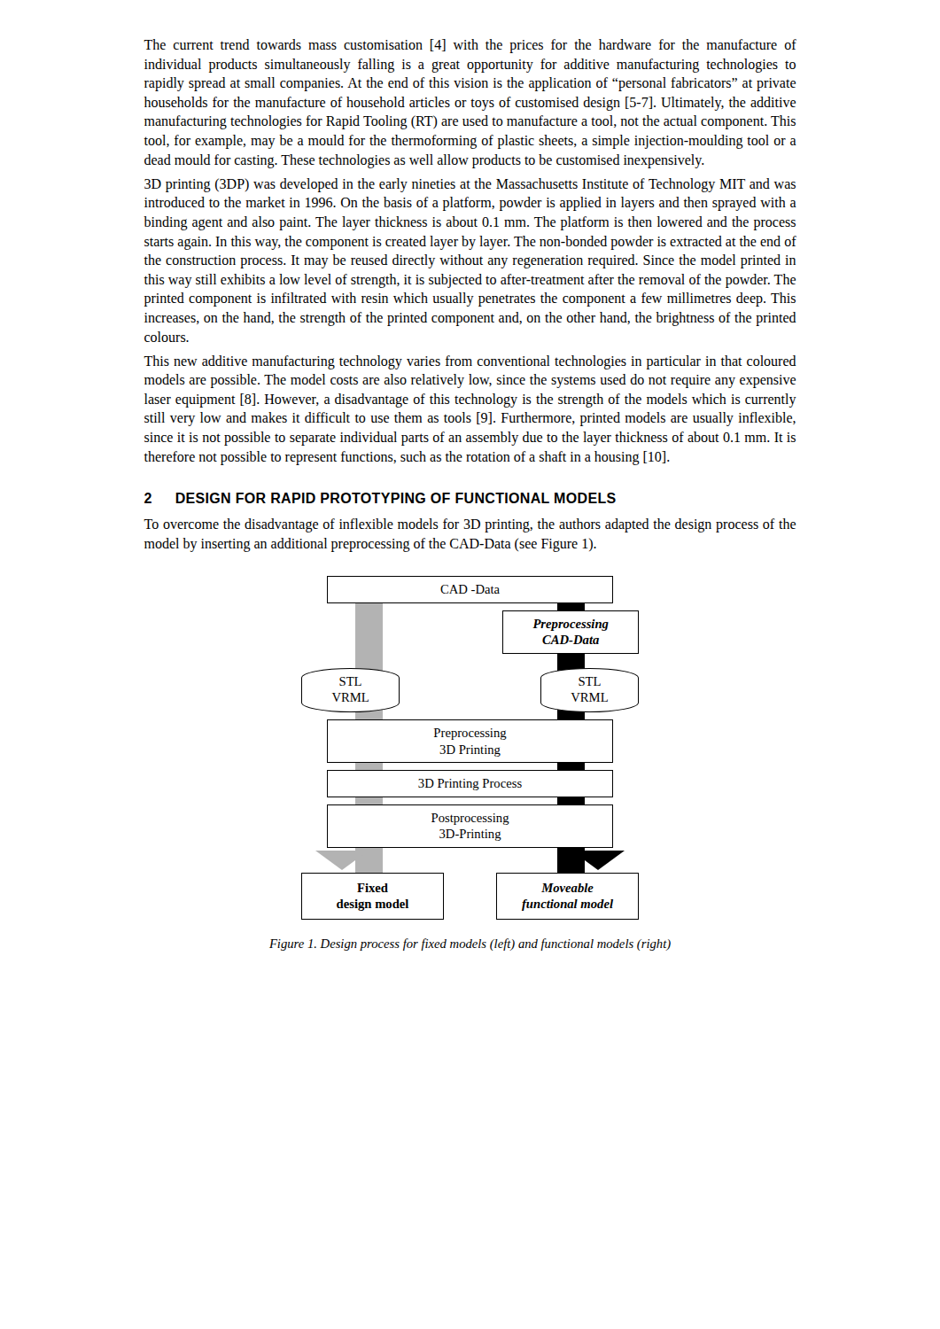The current trend towards mass customisation [4] with the prices for the hardware for the manufacture of individual products simultaneously falling is a great opportunity for additive manufacturing technologies to rapidly spread at small companies. At the end of this vision is the application of “personal fabricators” at private households for the manufacture of household articles or toys of customised design [5-7]. Ultimately, the additive manufacturing technologies for Rapid Tooling (RT) are used to manufacture a tool, not the actual component. This tool, for example, may be a mould for the thermoforming of plastic sheets, a simple injection-moulding tool or a dead mould for casting. These technologies as well allow products to be customised inexpensively.
3D printing (3DP) was developed in the early nineties at the Massachusetts Institute of Technology MIT and was introduced to the market in 1996. On the basis of a platform, powder is applied in layers and then sprayed with a binding agent and also paint. The layer thickness is about 0.1 mm. The platform is then lowered and the process starts again. In this way, the component is created layer by layer. The non-bonded powder is extracted at the end of the construction process. It may be reused directly without any regeneration required. Since the model printed in this way still exhibits a low level of strength, it is subjected to after-treatment after the removal of the powder. The printed component is infiltrated with resin which usually penetrates the component a few millimetres deep. This increases, on the hand, the strength of the printed component and, on the other hand, the brightness of the printed colours.
This new additive manufacturing technology varies from conventional technologies in particular in that coloured models are possible. The model costs are also relatively low, since the systems used do not require any expensive laser equipment [8]. However, a disadvantage of this technology is the strength of the models which is currently still very low and makes it difficult to use them as tools [9]. Furthermore, printed models are usually inflexible, since it is not possible to separate individual parts of an assembly due to the layer thickness of about 0.1 mm. It is therefore not possible to represent functions, such as the rotation of a shaft in a housing [10].
2 Design for Rapid Prototyping of Functional Models
To overcome the disadvantage of inflexible models for 3D printing, the authors adapted the design process of the model by inserting an additional preprocessing of the CAD-Data (see Figure 1).
CAD -Data
Preprocessing
CAD-Data
STL
VRML
STL
VRML
Preprocessing
3D Printing
3D Printing Process
Postprocessing
3D-Printing
Fixed
design model
Moveable
functional model
Figure 1. Design process for fixed models (left) and functional models (right)